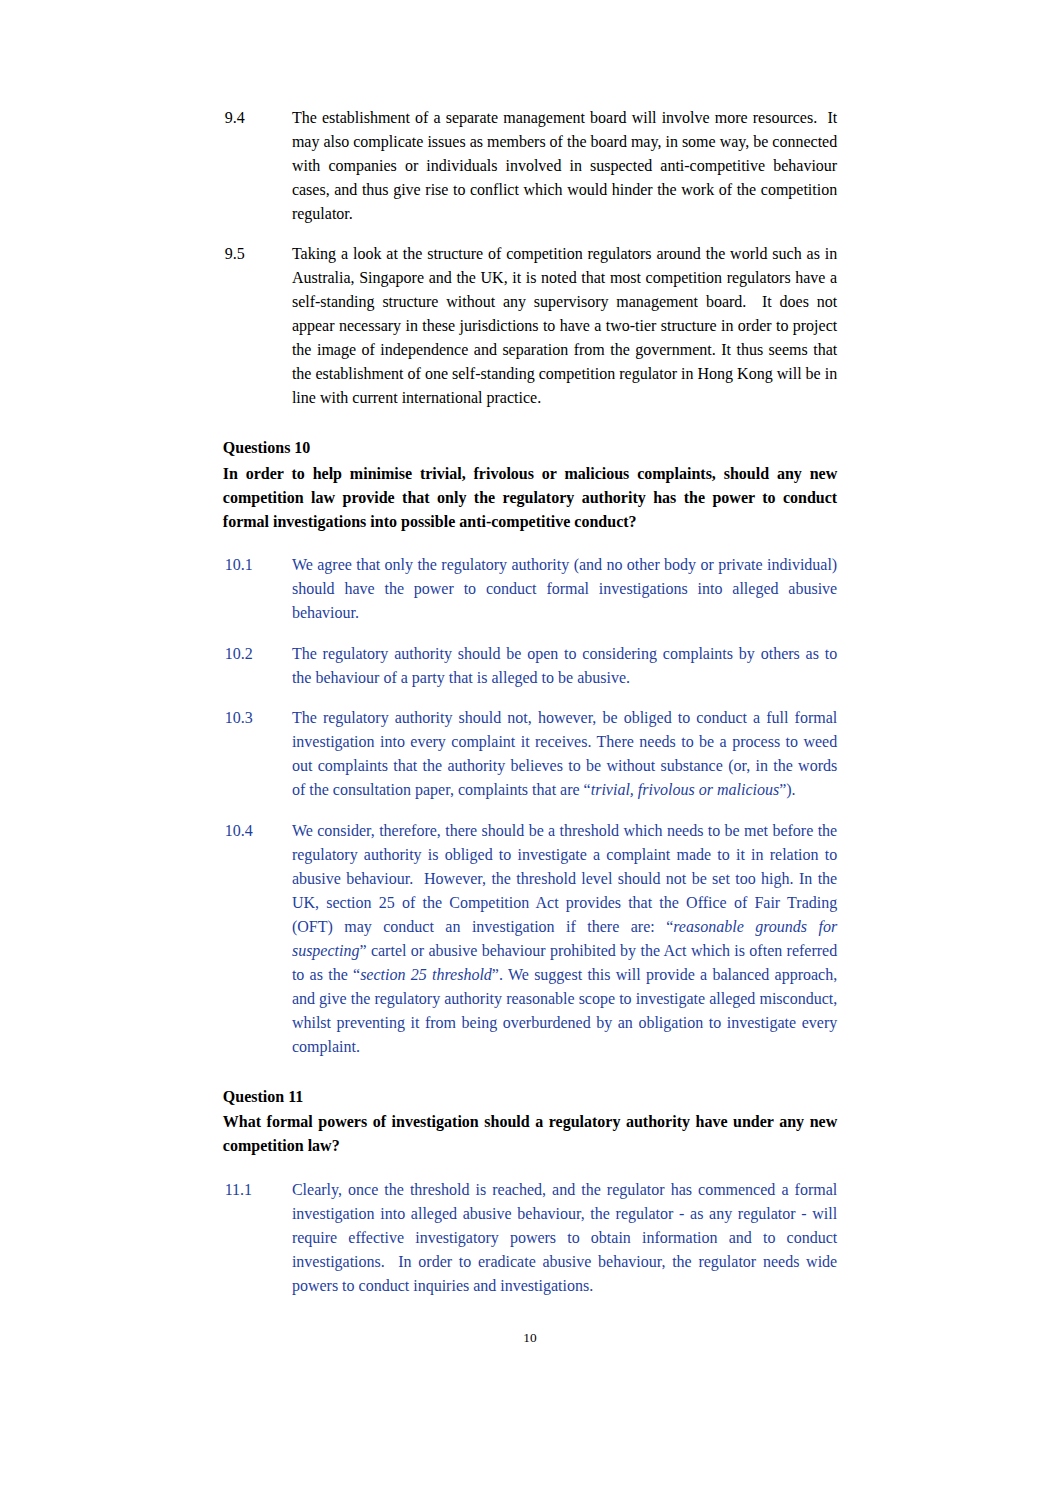9.4
The establishment of a separate management board will involve more resources. It may also complicate issues as members of the board may, in some way, be connected with companies or individuals involved in suspected anti-competitive behaviour cases, and thus give rise to conflict which would hinder the work of the competition regulator.
9.5
Taking a look at the structure of competition regulators around the world such as in Australia, Singapore and the UK, it is noted that most competition regulators have a self-standing structure without any supervisory management board. It does not appear necessary in these jurisdictions to have a two-tier structure in order to project the image of independence and separation from the government. It thus seems that the establishment of one self-standing competition regulator in Hong Kong will be in line with current international practice.
Questions 10
In order to help minimise trivial, frivolous or malicious complaints, should any new competition law provide that only the regulatory authority has the power to conduct formal investigations into possible anti-competitive conduct?
10.1
We agree that only the regulatory authority (and no other body or private individual) should have the power to conduct formal investigations into alleged abusive behaviour.
10.2
The regulatory authority should be open to considering complaints by others as to the behaviour of a party that is alleged to be abusive.
10.3
The regulatory authority should not, however, be obliged to conduct a full formal investigation into every complaint it receives. There needs to be a process to weed out complaints that the authority believes to be without substance (or, in the words of the consultation paper, complaints that are “trivial, frivolous or malicious”).
10.4
We consider, therefore, there should be a threshold which needs to be met before the regulatory authority is obliged to investigate a complaint made to it in relation to abusive behaviour. However, the threshold level should not be set too high. In the UK, section 25 of the Competition Act provides that the Office of Fair Trading (OFT) may conduct an investigation if there are: “reasonable grounds for suspecting” cartel or abusive behaviour prohibited by the Act which is often referred to as the “section 25 threshold”. We suggest this will provide a balanced approach, and give the regulatory authority reasonable scope to investigate alleged misconduct, whilst preventing it from being overburdened by an obligation to investigate every complaint.
Question 11
What formal powers of investigation should a regulatory authority have under any new competition law?
11.1
Clearly, once the threshold is reached, and the regulator has commenced a formal investigation into alleged abusive behaviour, the regulator - as any regulator - will require effective investigatory powers to obtain information and to conduct investigations. In order to eradicate abusive behaviour, the regulator needs wide powers to conduct inquiries and investigations.
10